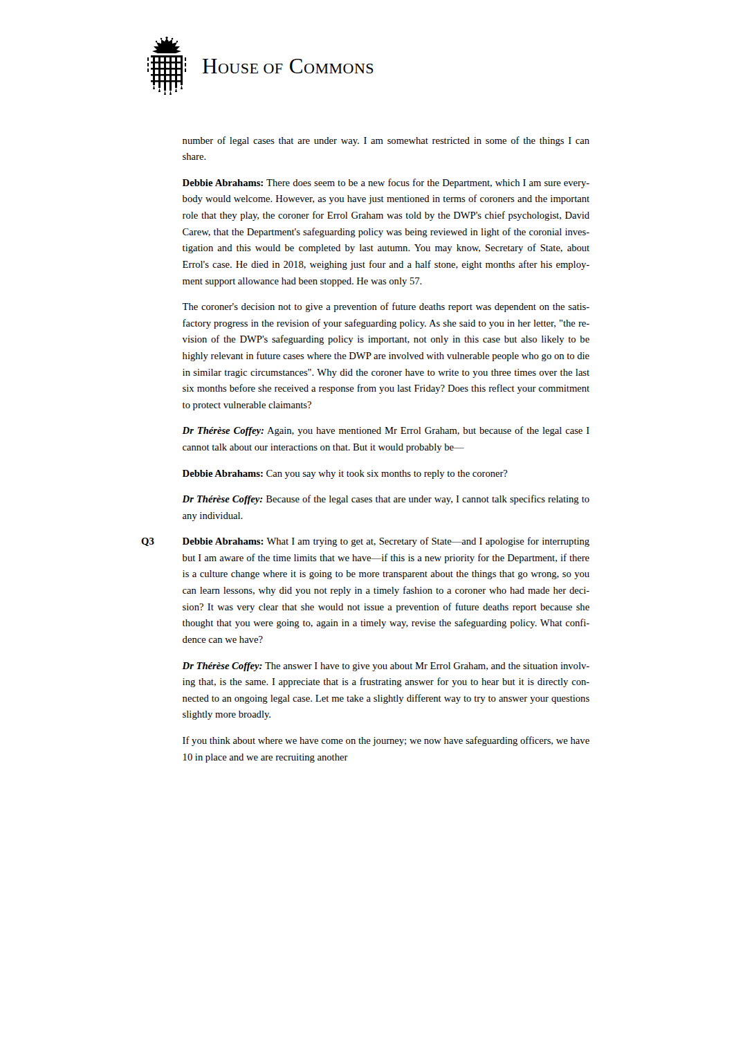HOUSE OF COMMONS
number of legal cases that are under way. I am somewhat restricted in some of the things I can share.
Debbie Abrahams: There does seem to be a new focus for the Department, which I am sure everybody would welcome. However, as you have just mentioned in terms of coroners and the important role that they play, the coroner for Errol Graham was told by the DWP's chief psychologist, David Carew, that the Department's safeguarding policy was being reviewed in light of the coronial investigation and this would be completed by last autumn. You may know, Secretary of State, about Errol's case. He died in 2018, weighing just four and a half stone, eight months after his employment support allowance had been stopped. He was only 57.
The coroner's decision not to give a prevention of future deaths report was dependent on the satisfactory progress in the revision of your safeguarding policy. As she said to you in her letter, "the revision of the DWP's safeguarding policy is important, not only in this case but also likely to be highly relevant in future cases where the DWP are involved with vulnerable people who go on to die in similar tragic circumstances". Why did the coroner have to write to you three times over the last six months before she received a response from you last Friday? Does this reflect your commitment to protect vulnerable claimants?
Dr Thérèse Coffey: Again, you have mentioned Mr Errol Graham, but because of the legal case I cannot talk about our interactions on that. But it would probably be—
Debbie Abrahams: Can you say why it took six months to reply to the coroner?
Dr Thérèse Coffey: Because of the legal cases that are under way, I cannot talk specifics relating to any individual.
Q3
Debbie Abrahams: What I am trying to get at, Secretary of State—and I apologise for interrupting but I am aware of the time limits that we have—if this is a new priority for the Department, if there is a culture change where it is going to be more transparent about the things that go wrong, so you can learn lessons, why did you not reply in a timely fashion to a coroner who had made her decision? It was very clear that she would not issue a prevention of future deaths report because she thought that you were going to, again in a timely way, revise the safeguarding policy. What confidence can we have?
Dr Thérèse Coffey: The answer I have to give you about Mr Errol Graham, and the situation involving that, is the same. I appreciate that is a frustrating answer for you to hear but it is directly connected to an ongoing legal case. Let me take a slightly different way to try to answer your questions slightly more broadly.
If you think about where we have come on the journey; we now have safeguarding officers, we have 10 in place and we are recruiting another